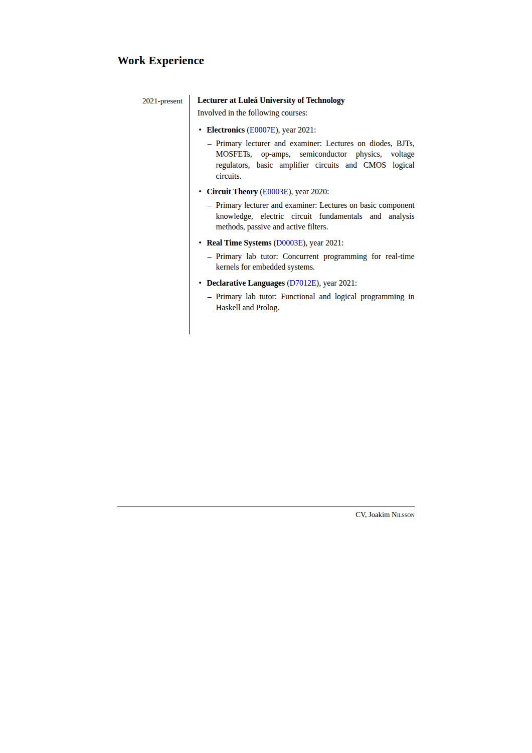Work Experience
2021-present
Lecturer at Luleå University of Technology
Involved in the following courses:
Electronics (E0007E), year 2021:
Primary lecturer and examiner: Lectures on diodes, BJTs, MOSFETs, op-amps, semiconductor physics, voltage regulators, basic amplifier circuits and CMOS logical circuits.
Circuit Theory (E0003E), year 2020:
Primary lecturer and examiner: Lectures on basic component knowledge, electric circuit fundamentals and analysis methods, passive and active filters.
Real Time Systems (D0003E), year 2021:
Primary lab tutor: Concurrent programming for real-time kernels for embedded systems.
Declarative Languages (D7012E), year 2021:
Primary lab tutor: Functional and logical programming in Haskell and Prolog.
CV, Joakim Nilsson